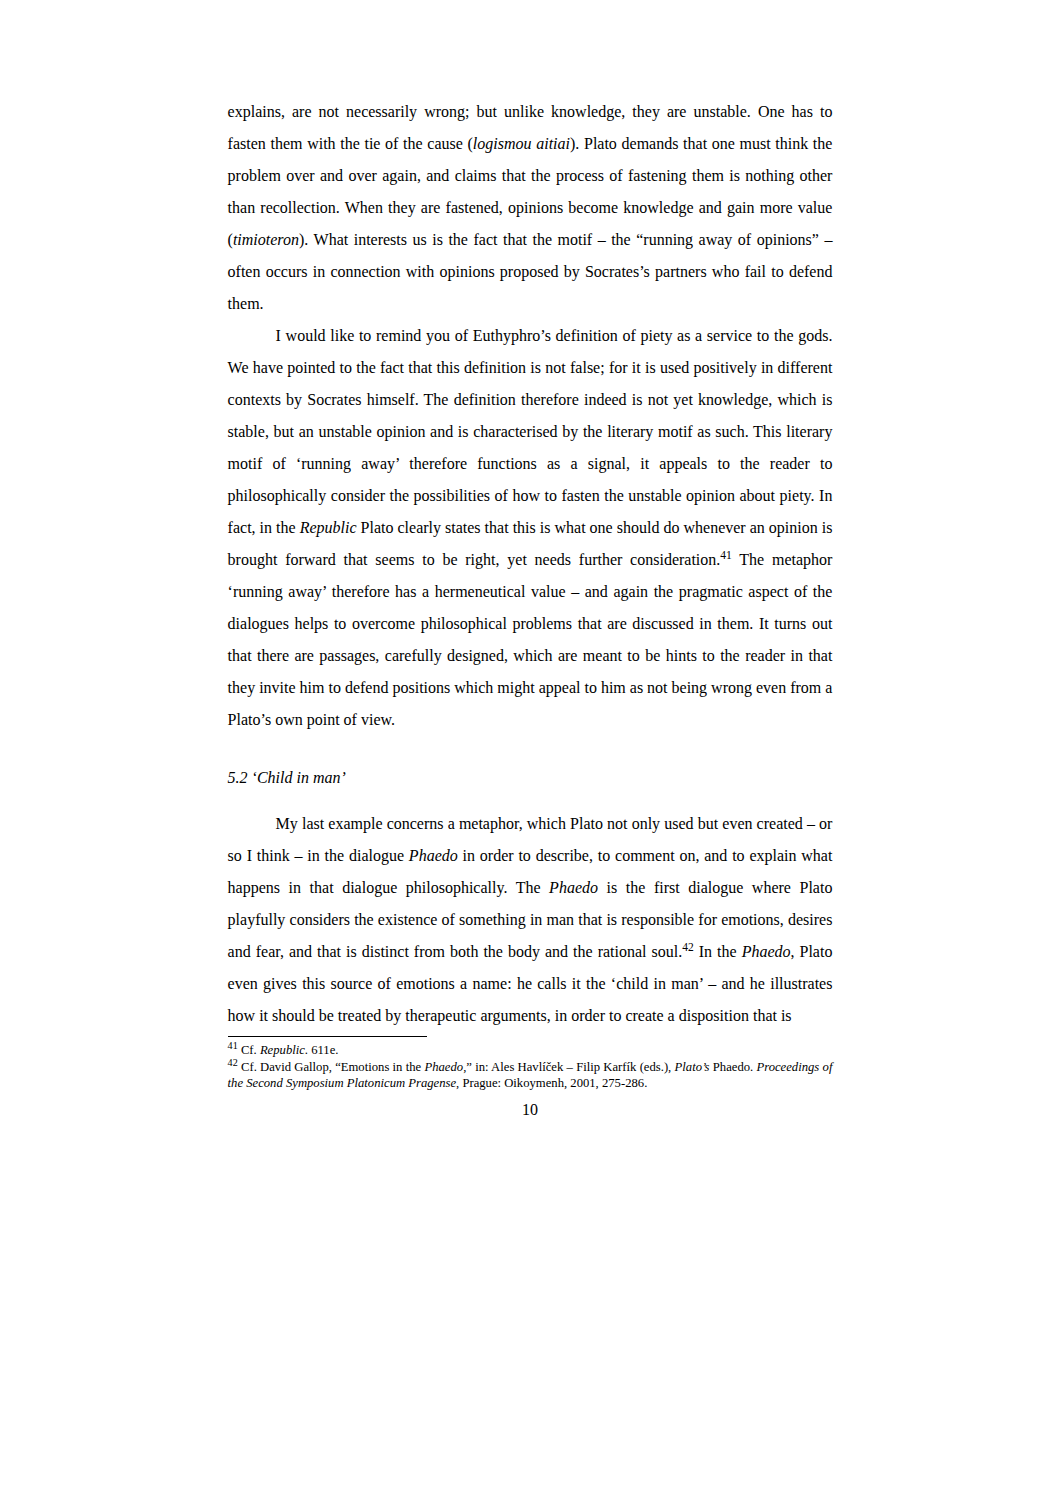explains, are not necessarily wrong; but unlike knowledge, they are unstable. One has to fasten them with the tie of the cause (logismou aitiai). Plato demands that one must think the problem over and over again, and claims that the process of fastening them is nothing other than recollection. When they are fastened, opinions become knowledge and gain more value (timioteron). What interests us is the fact that the motif – the “running away of opinions” – often occurs in connection with opinions proposed by Socrates’s partners who fail to defend them.
I would like to remind you of Euthyphro’s definition of piety as a service to the gods. We have pointed to the fact that this definition is not false; for it is used positively in different contexts by Socrates himself. The definition therefore indeed is not yet knowledge, which is stable, but an unstable opinion and is characterised by the literary motif as such. This literary motif of ‘running away’ therefore functions as a signal, it appeals to the reader to philosophically consider the possibilities of how to fasten the unstable opinion about piety. In fact, in the Republic Plato clearly states that this is what one should do whenever an opinion is brought forward that seems to be right, yet needs further consideration.41 The metaphor ‘running away’ therefore has a hermeneutical value – and again the pragmatic aspect of the dialogues helps to overcome philosophical problems that are discussed in them. It turns out that there are passages, carefully designed, which are meant to be hints to the reader in that they invite him to defend positions which might appeal to him as not being wrong even from a Plato’s own point of view.
5.2 ‘Child in man’
My last example concerns a metaphor, which Plato not only used but even created – or so I think – in the dialogue Phaedo in order to describe, to comment on, and to explain what happens in that dialogue philosophically. The Phaedo is the first dialogue where Plato playfully considers the existence of something in man that is responsible for emotions, desires and fear, and that is distinct from both the body and the rational soul.42 In the Phaedo, Plato even gives this source of emotions a name: he calls it the ‘child in man’ – and he illustrates how it should be treated by therapeutic arguments, in order to create a disposition that is
41 Cf. Republic. 611e.
42 Cf. David Gallop, “Emotions in the Phaedo,” in: Ales Havlíček – Filip Karfík (eds.), Plato’s Phaedo. Proceedings of the Second Symposium Platonicum Pragense, Prague: Oikoymenh, 2001, 275-286.
10